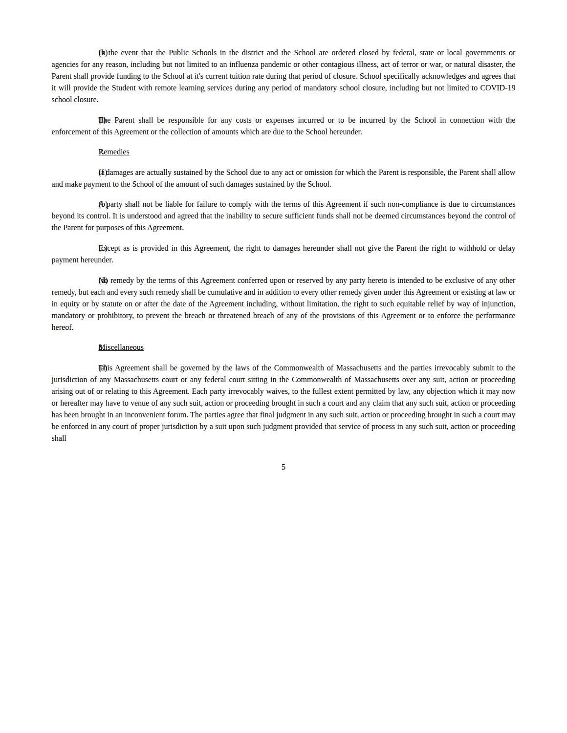(k) In the event that the Public Schools in the district and the School are ordered closed by federal, state or local governments or agencies for any reason, including but not limited to an influenza pandemic or other contagious illness, act of terror or war, or natural disaster, the Parent shall provide funding to the School at it's current tuition rate during that period of closure. School specifically acknowledges and agrees that it will provide the Student with remote learning services during any period of mandatory school closure, including but not limited to COVID-19 school closure.
(l) The Parent shall be responsible for any costs or expenses incurred or to be incurred by the School in connection with the enforcement of this Agreement or the collection of amounts which are due to the School hereunder.
7. Remedies
(a) If damages are actually sustained by the School due to any act or omission for which the Parent is responsible, the Parent shall allow and make payment to the School of the amount of such damages sustained by the School.
(b) A party shall not be liable for failure to comply with the terms of this Agreement if such non-compliance is due to circumstances beyond its control. It is understood and agreed that the inability to secure sufficient funds shall not be deemed circumstances beyond the control of the Parent for purposes of this Agreement.
(c) Except as is provided in this Agreement, the right to damages hereunder shall not give the Parent the right to withhold or delay payment hereunder.
(d) No remedy by the terms of this Agreement conferred upon or reserved by any party hereto is intended to be exclusive of any other remedy, but each and every such remedy shall be cumulative and in addition to every other remedy given under this Agreement or existing at law or in equity or by statute on or after the date of the Agreement including, without limitation, the right to such equitable relief by way of injunction, mandatory or prohibitory, to prevent the breach or threatened breach of any of the provisions of this Agreement or to enforce the performance hereof.
8. Miscellaneous
(a) This Agreement shall be governed by the laws of the Commonwealth of Massachusetts and the parties irrevocably submit to the jurisdiction of any Massachusetts court or any federal court sitting in the Commonwealth of Massachusetts over any suit, action or proceeding arising out of or relating to this Agreement. Each party irrevocably waives, to the fullest extent permitted by law, any objection which it may now or hereafter may have to venue of any such suit, action or proceeding brought in such a court and any claim that any such suit, action or proceeding has been brought in an inconvenient forum. The parties agree that final judgment in any such suit, action or proceeding brought in such a court may be enforced in any court of proper jurisdiction by a suit upon such judgment provided that service of process in any such suit, action or proceeding shall
5